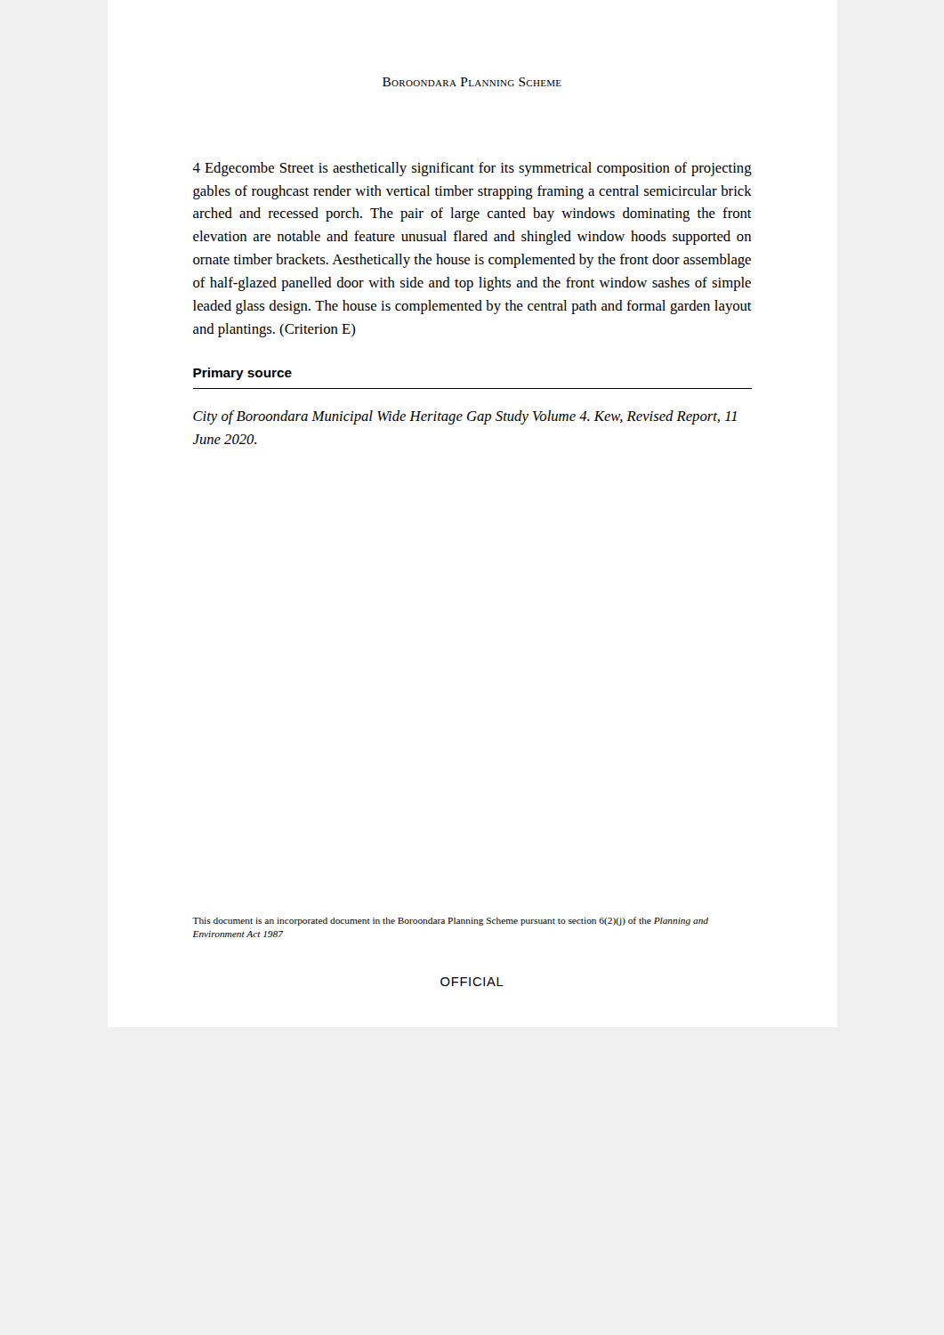Boroondara Planning Scheme
4 Edgecombe Street is aesthetically significant for its symmetrical composition of projecting gables of roughcast render with vertical timber strapping framing a central semicircular brick arched and recessed porch. The pair of large canted bay windows dominating the front elevation are notable and feature unusual flared and shingled window hoods supported on ornate timber brackets. Aesthetically the house is complemented by the front door assemblage of half-glazed panelled door with side and top lights and the front window sashes of simple leaded glass design. The house is complemented by the central path and formal garden layout and plantings. (Criterion E)
Primary source
City of Boroondara Municipal Wide Heritage Gap Study Volume 4. Kew, Revised Report, 11 June 2020.
This document is an incorporated document in the Boroondara Planning Scheme pursuant to section 6(2)(j) of the Planning and Environment Act 1987
OFFICIAL